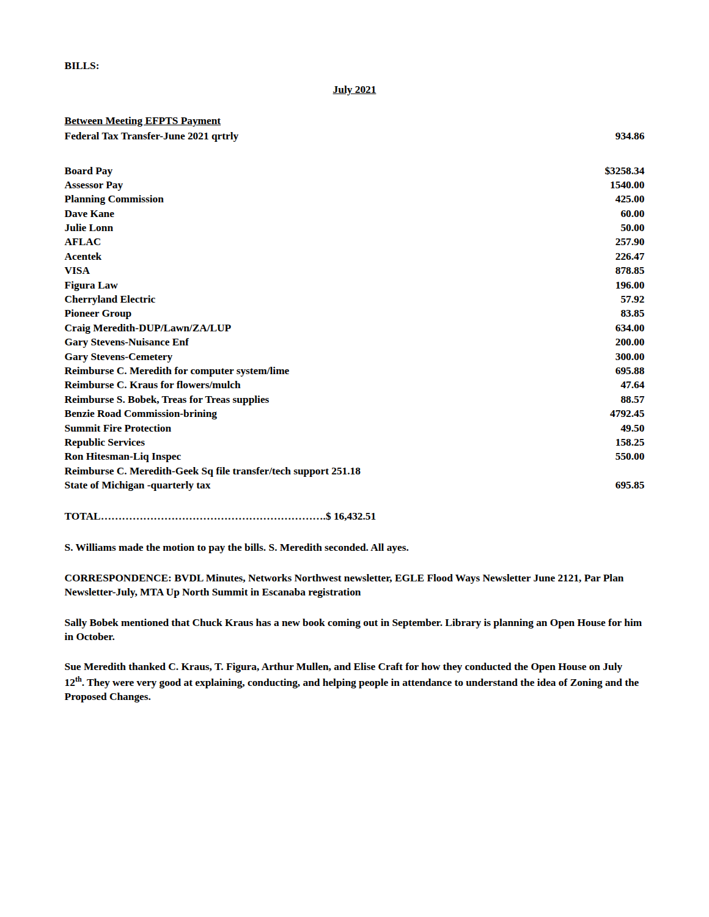BILLS:
July 2021
Between Meeting EFPTS Payment
| Federal Tax Transfer-June 2021 qrtrly | 934.86 |
| Board Pay | $3258.34 |
| Assessor Pay | 1540.00 |
| Planning Commission | 425.00 |
| Dave Kane | 60.00 |
| Julie Lonn | 50.00 |
| AFLAC | 257.90 |
| Acentek | 226.47 |
| VISA | 878.85 |
| Figura Law | 196.00 |
| Cherryland Electric | 57.92 |
| Pioneer Group | 83.85 |
| Craig Meredith-DUP/Lawn/ZA/LUP | 634.00 |
| Gary Stevens-Nuisance Enf | 200.00 |
| Gary Stevens-Cemetery | 300.00 |
| Reimburse C. Meredith for computer system/lime | 695.88 |
| Reimburse C. Kraus for flowers/mulch | 47.64 |
| Reimburse S. Bobek, Treas for Treas supplies | 88.57 |
| Benzie Road Commission-brining | 4792.45 |
| Summit Fire Protection | 49.50 |
| Republic Services | 158.25 |
| Ron Hitesman-Liq Inspec | 550.00 |
| Reimburse C. Meredith-Geek Sq file transfer/tech support 251.18 | |
| State of Michigan -quarterly tax | 695.85 |
TOTAL……………………………………………………….$ 16,432.51
S. Williams made the motion to pay the bills. S. Meredith seconded. All ayes.
CORRESPONDENCE: BVDL Minutes, Networks Northwest newsletter, EGLE Flood Ways Newsletter June 2121, Par Plan Newsletter-July, MTA Up North Summit in Escanaba registration
Sally Bobek mentioned that Chuck Kraus has a new book coming out in September. Library is planning an Open House for him in October.
Sue Meredith thanked C. Kraus, T. Figura, Arthur Mullen, and Elise Craft for how they conducted the Open House on July 12th. They were very good at explaining, conducting, and helping people in attendance to understand the idea of Zoning and the Proposed Changes.